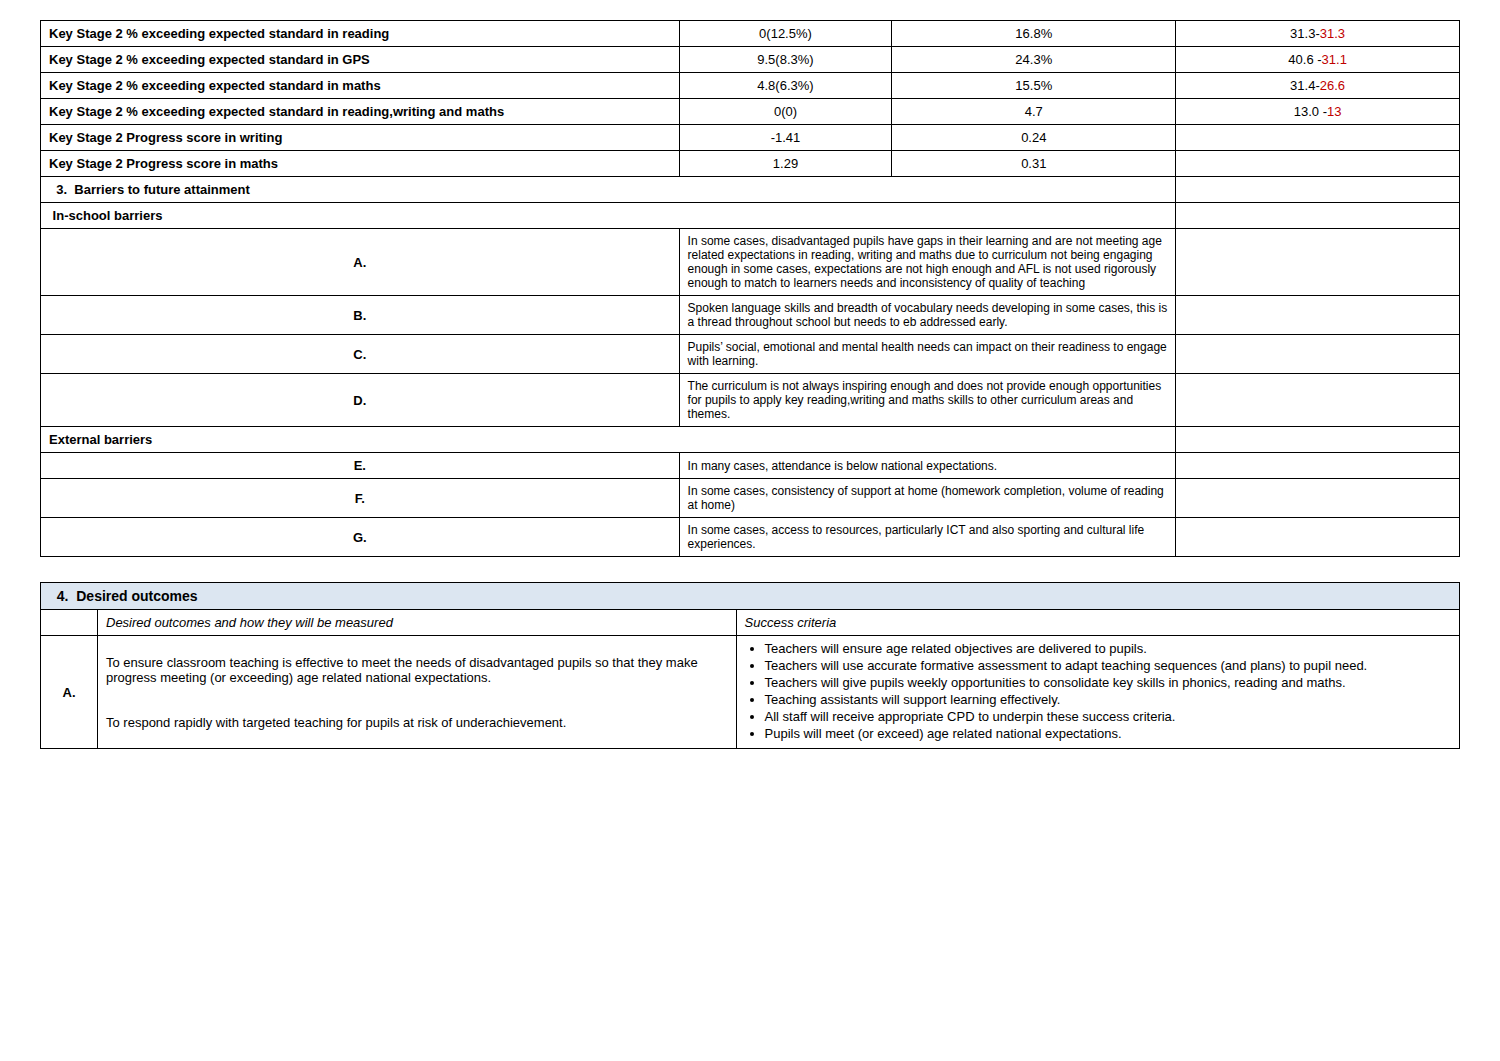| Key Stage 2 % exceeding expected standard in reading | 0(12.5%) | 16.8% | 31.3- 31.3 |
| Key Stage 2 % exceeding expected standard in GPS | 9.5(8.3%) | 24.3% | 40.6 - 31.1 |
| Key Stage 2 % exceeding expected standard in maths | 4.8(6.3%) | 15.5% | 31.4- 26.6 |
| Key Stage 2 % exceeding expected standard in reading,writing and maths | 0(0) | 4.7 | 13.0 - 13 |
| Key Stage 2 Progress score in writing | -1.41 | 0.24 | |
| Key Stage 2 Progress score in maths | 1.29 | 0.31 | |
| 3. Barriers to future attainment | |
| In-school barriers | |
| A. | In some cases, disadvantaged pupils have gaps in their learning and are not meeting age related expectations in reading, writing and maths due to curriculum not being engaging enough in some cases, expectations are not high enough and AFL is not used rigorously enough to match to learners needs and inconsistency of quality of teaching | |
| B. | Spoken language skills and breadth of vocabulary needs developing in some cases, this is a thread throughout school but needs to eb addressed early. | |
| C. | Pupils’ social, emotional and mental health needs can impact on their readiness to engage with learning. | |
| D. | The curriculum is not always inspiring enough and does not provide enough opportunities for pupils to apply key reading,writing and maths skills to other curriculum areas and themes. | |
| External barriers | |
| E. | In many cases, attendance is below national expectations. | |
| F. | In some cases, consistency of support at home (homework completion, volume of reading at home) | |
| G. | In some cases, access to resources, particularly ICT and also sporting and cultural life experiences. | |
| 4. Desired outcomes |
| | Desired outcomes and how they will be measured | Success criteria |
| A. | To ensure classroom teaching is effective to meet the needs of disadvantaged pupils so that they make progress meeting (or exceeding) age related national expectations. To respond rapidly with targeted teaching for pupils at risk of underachievement. | Teachers will ensure age related objectives are delivered to pupils. Teachers will use accurate formative assessment to adapt teaching sequences (and plans) to pupil need. Teachers will give pupils weekly opportunities to consolidate key skills in phonics, reading and maths. Teaching assistants will support learning effectively. All staff will receive appropriate CPD to underpin these success criteria. Pupils will meet (or exceed) age related national expectations. |